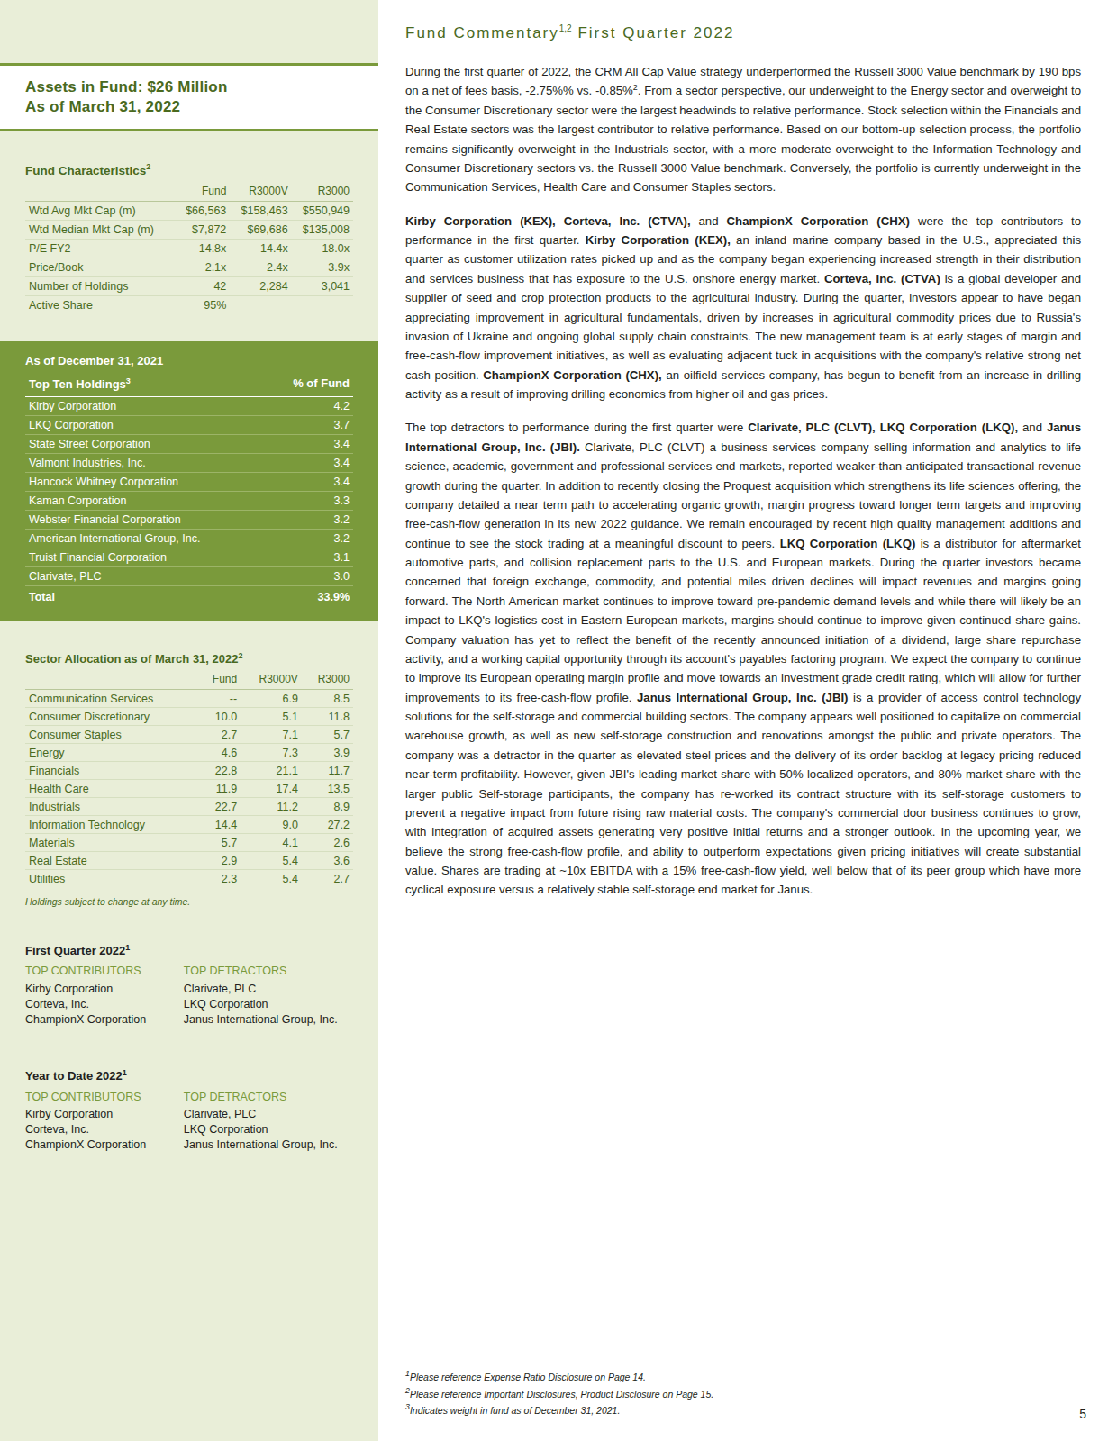Assets in Fund: $26 Million
As of March 31, 2022
Fund Characteristics2
| | Fund | R3000V | R3000 |
| --- | --- | --- | --- |
| Wtd Avg Mkt Cap (m) | $66,563 | $158,463 | $550,949 |
| Wtd Median Mkt Cap (m) | $7,872 | $69,686 | $135,008 |
| P/E FY2 | 14.8x | 14.4x | 18.0x |
| Price/Book | 2.1x | 2.4x | 3.9x |
| Number of Holdings | 42 | 2,284 | 3,041 |
| Active Share | 95% | | |
As of December 31, 2021
| Top Ten Holdings 3 | % of Fund |
| --- | --- |
| Kirby Corporation | 4.2 |
| LKQ Corporation | 3.7 |
| State Street Corporation | 3.4 |
| Valmont Industries, Inc. | 3.4 |
| Hancock Whitney Corporation | 3.4 |
| Kaman Corporation | 3.3 |
| Webster Financial Corporation | 3.2 |
| American International Group, Inc. | 3.2 |
| Truist Financial Corporation | 3.1 |
| Clarivate, PLC | 3.0 |
| Total | 33.9% |
Sector Allocation as of March 31, 20222
| | Fund | R3000V | R3000 |
| --- | --- | --- | --- |
| Communication Services | -- | 6.9 | 8.5 |
| Consumer Discretionary | 10.0 | 5.1 | 11.8 |
| Consumer Staples | 2.7 | 7.1 | 5.7 |
| Energy | 4.6 | 7.3 | 3.9 |
| Financials | 22.8 | 21.1 | 11.7 |
| Health Care | 11.9 | 17.4 | 13.5 |
| Industrials | 22.7 | 11.2 | 8.9 |
| Information Technology | 14.4 | 9.0 | 27.2 |
| Materials | 5.7 | 4.1 | 2.6 |
| Real Estate | 2.9 | 5.4 | 3.6 |
| Utilities | 2.3 | 5.4 | 2.7 |
Holdings subject to change at any time.
First Quarter 20221
| TOP CONTRIBUTORS | TOP DETRACTORS |
| --- | --- |
| Kirby Corporation | Clarivate, PLC |
| Corteva, Inc. | LKQ Corporation |
| ChampionX Corporation | Janus International Group, Inc. |
Year to Date 20221
| TOP CONTRIBUTORS | TOP DETRACTORS |
| --- | --- |
| Kirby Corporation | Clarivate, PLC |
| Corteva, Inc. | LKQ Corporation |
| ChampionX Corporation | Janus International Group, Inc. |
Fund Commentary1,2 First Quarter 2022
During the first quarter of 2022, the CRM All Cap Value strategy underperformed the Russell 3000 Value benchmark by 190 bps on a net of fees basis, -2.75%% vs. -0.85%2. From a sector perspective, our underweight to the Energy sector and overweight to the Consumer Discretionary sector were the largest headwinds to relative performance. Stock selection within the Financials and Real Estate sectors was the largest contributor to relative performance. Based on our bottom-up selection process, the portfolio remains significantly overweight in the Industrials sector, with a more moderate overweight to the Information Technology and Consumer Discretionary sectors vs. the Russell 3000 Value benchmark. Conversely, the portfolio is currently underweight in the Communication Services, Health Care and Consumer Staples sectors.
Kirby Corporation (KEX), Corteva, Inc. (CTVA), and ChampionX Corporation (CHX) were the top contributors to performance in the first quarter. Kirby Corporation (KEX), an inland marine company based in the U.S., appreciated this quarter as customer utilization rates picked up and as the company began experiencing increased strength in their distribution and services business that has exposure to the U.S. onshore energy market. Corteva, Inc. (CTVA) is a global developer and supplier of seed and crop protection products to the agricultural industry. During the quarter, investors appear to have began appreciating improvement in agricultural fundamentals, driven by increases in agricultural commodity prices due to Russia's invasion of Ukraine and ongoing global supply chain constraints. The new management team is at early stages of margin and free-cash-flow improvement initiatives, as well as evaluating adjacent tuck in acquisitions with the company's relative strong net cash position. ChampionX Corporation (CHX), an oilfield services company, has begun to benefit from an increase in drilling activity as a result of improving drilling economics from higher oil and gas prices.
The top detractors to performance during the first quarter were Clarivate, PLC (CLVT), LKQ Corporation (LKQ), and Janus International Group, Inc. (JBI). Clarivate, PLC (CLVT) a business services company selling information and analytics to life science, academic, government and professional services end markets, reported weaker-than-anticipated transactional revenue growth during the quarter. In addition to recently closing the Proquest acquisition which strengthens its life sciences offering, the company detailed a near term path to accelerating organic growth, margin progress toward longer term targets and improving free-cash-flow generation in its new 2022 guidance. We remain encouraged by recent high quality management additions and continue to see the stock trading at a meaningful discount to peers. LKQ Corporation (LKQ) is a distributor for aftermarket automotive parts, and collision replacement parts to the U.S. and European markets. During the quarter investors became concerned that foreign exchange, commodity, and potential miles driven declines will impact revenues and margins going forward. The North American market continues to improve toward pre-pandemic demand levels and while there will likely be an impact to LKQ's logistics cost in Eastern European markets, margins should continue to improve given continued share gains. Company valuation has yet to reflect the benefit of the recently announced initiation of a dividend, large share repurchase activity, and a working capital opportunity through its account's payables factoring program. We expect the company to continue to improve its European operating margin profile and move towards an investment grade credit rating, which will allow for further improvements to its free-cash-flow profile. Janus International Group, Inc. (JBI) is a provider of access control technology solutions for the self-storage and commercial building sectors. The company appears well positioned to capitalize on commercial warehouse growth, as well as new self-storage construction and renovations amongst the public and private operators. The company was a detractor in the quarter as elevated steel prices and the delivery of its order backlog at legacy pricing reduced near-term profitability. However, given JBI's leading market share with 50% localized operators, and 80% market share with the larger public Self-storage participants, the company has re-worked its contract structure with its self-storage customers to prevent a negative impact from future rising raw material costs. The company's commercial door business continues to grow, with integration of acquired assets generating very positive initial returns and a stronger outlook. In the upcoming year, we believe the strong free-cash-flow profile, and ability to outperform expectations given pricing initiatives will create substantial value. Shares are trading at ~10x EBITDA with a 15% free-cash-flow yield, well below that of its peer group which have more cyclical exposure versus a relatively stable self-storage end market for Janus.
1Please reference Expense Ratio Disclosure on Page 14.
2Please reference Important Disclosures, Product Disclosure on Page 15.
3Indicates weight in fund as of December 31, 2021.
5